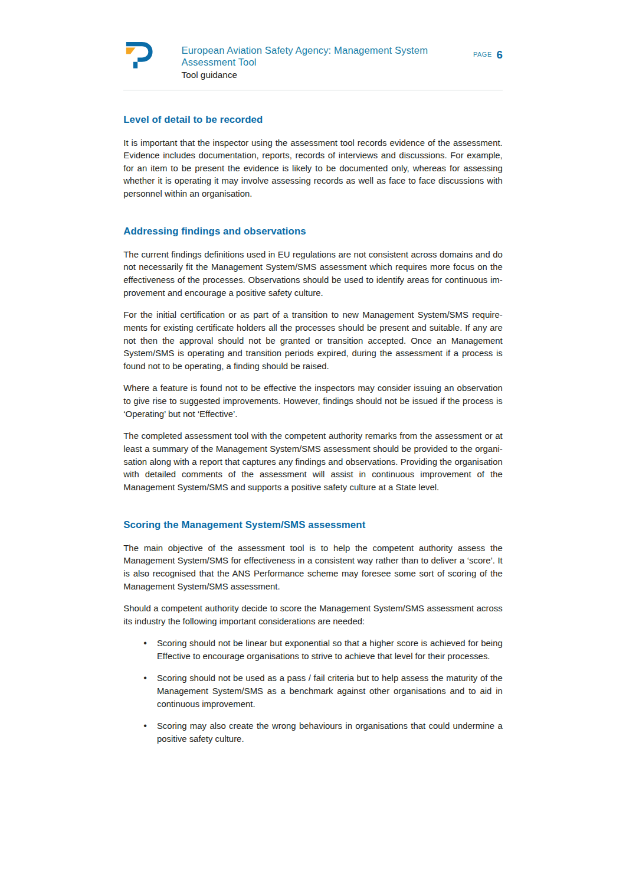European Aviation Safety Agency: Management System Assessment Tool
Tool guidance
page 6
Level of detail to be recorded
It is important that the inspector using the assessment tool records evidence of the assessment. Evidence includes documentation, reports, records of interviews and discussions. For example, for an item to be present the evidence is likely to be documented only, whereas for assessing whether it is operating it may involve assessing records as well as face to face discussions with personnel within an organisation.
Addressing findings and observations
The current findings definitions used in EU regulations are not consistent across domains and do not necessarily fit the Management System/SMS assessment which requires more focus on the effectiveness of the processes. Observations should be used to identify areas for continuous improvement and encourage a positive safety culture.
For the initial certification or as part of a transition to new Management System/SMS requirements for existing certificate holders all the processes should be present and suitable. If any are not then the approval should not be granted or transition accepted. Once an Management System/SMS is operating and transition periods expired, during the assessment if a process is found not to be operating, a finding should be raised.
Where a feature is found not to be effective the inspectors may consider issuing an observation to give rise to suggested improvements. However, findings should not be issued if the process is ‘Operating’ but not ‘Effective’.
The completed assessment tool with the competent authority remarks from the assessment or at least a summary of the Management System/SMS assessment should be provided to the organisation along with a report that captures any findings and observations. Providing the organisation with detailed comments of the assessment will assist in continuous improvement of the Management System/SMS and supports a positive safety culture at a State level.
Scoring the Management System/SMS assessment
The main objective of the assessment tool is to help the competent authority assess the Management System/SMS for effectiveness in a consistent way rather than to deliver a ‘score’. It is also recognised that the ANS Performance scheme may foresee some sort of scoring of the Management System/SMS assessment.
Should a competent authority decide to score the Management System/SMS assessment across its industry the following important considerations are needed:
Scoring should not be linear but exponential so that a higher score is achieved for being Effective to encourage organisations to strive to achieve that level for their processes.
Scoring should not be used as a pass / fail criteria but to help assess the maturity of the Management System/SMS as a benchmark against other organisations and to aid in continuous improvement.
Scoring may also create the wrong behaviours in organisations that could undermine a positive safety culture.